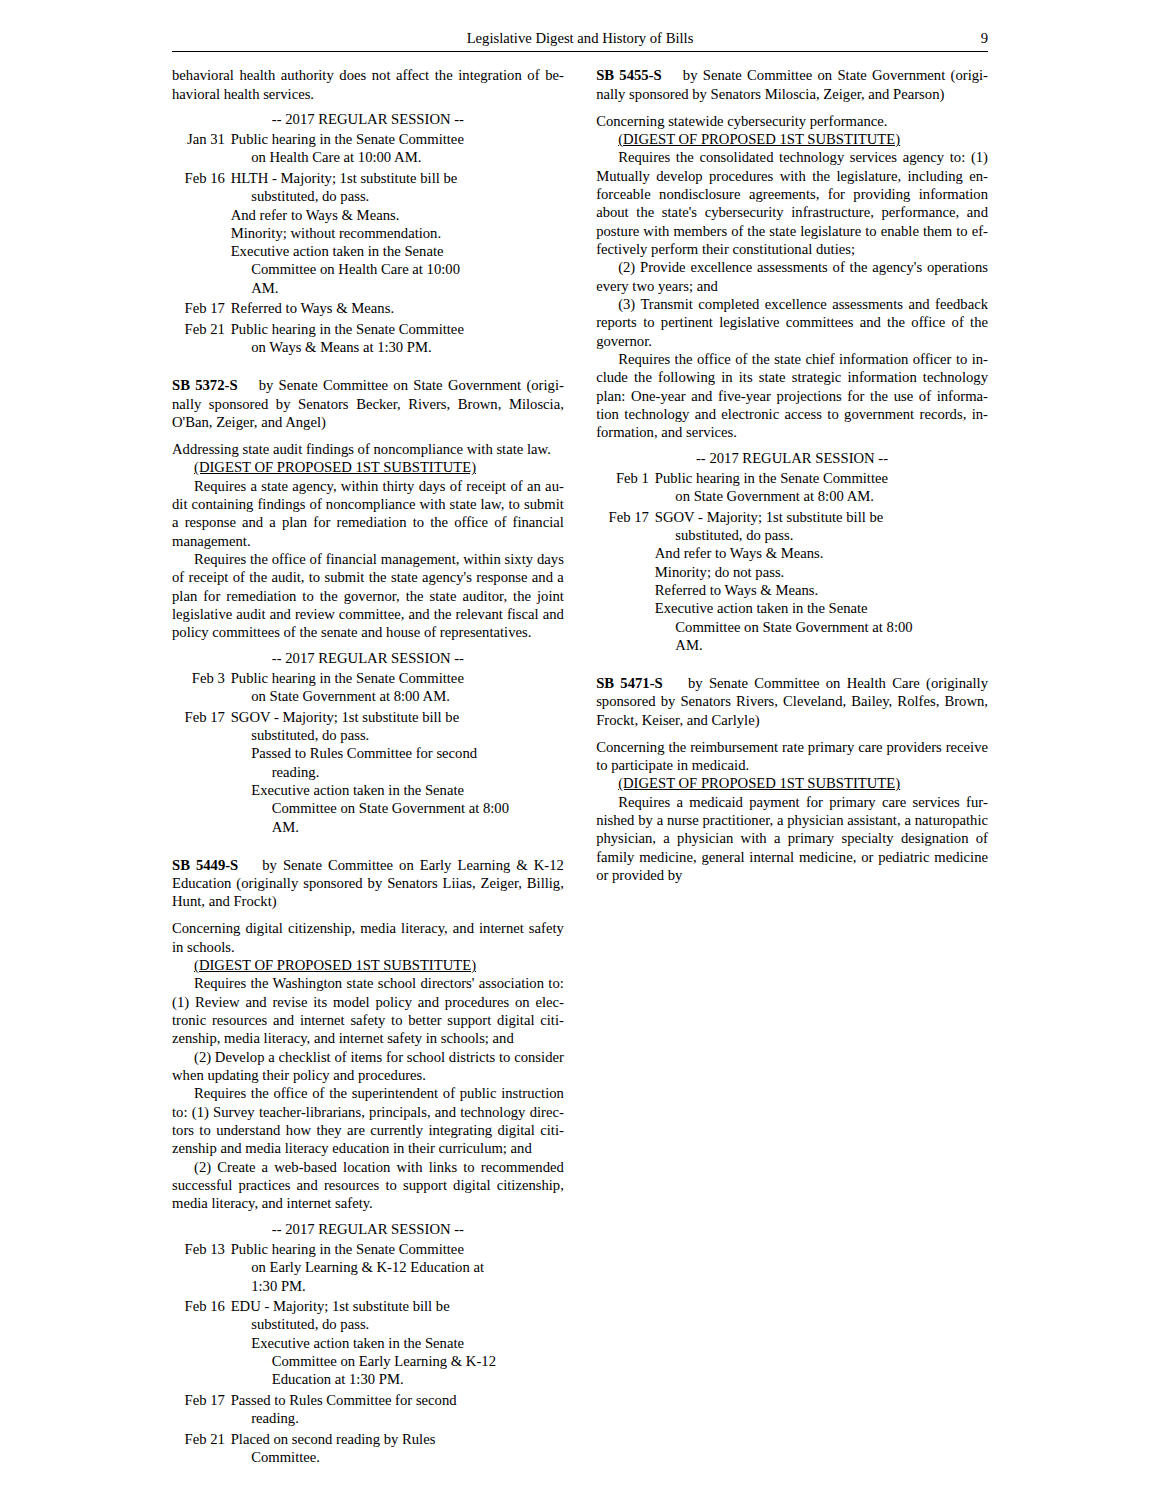Legislative Digest and History of Bills 9
behavioral health authority does not affect the integration of behavioral health services.
-- 2017 REGULAR SESSION --
| Jan 31 | Public hearing in the Senate Committee on Health Care at 10:00 AM. |
| Feb 16 | HLTH - Majority; 1st substitute bill be substituted, do pass. And refer to Ways & Means. Minority; without recommendation. Executive action taken in the Senate Committee on Health Care at 10:00 AM. |
| Feb 17 | Referred to Ways & Means. |
| Feb 21 | Public hearing in the Senate Committee on Ways & Means at 1:30 PM. |
SB 5372-S by Senate Committee on State Government (originally sponsored by Senators Becker, Rivers, Brown, Miloscia, O'Ban, Zeiger, and Angel)
Addressing state audit findings of noncompliance with state law.
(DIGEST OF PROPOSED 1ST SUBSTITUTE)
Requires a state agency, within thirty days of receipt of an audit containing findings of noncompliance with state law, to submit a response and a plan for remediation to the office of financial management.
Requires the office of financial management, within sixty days of receipt of the audit, to submit the state agency's response and a plan for remediation to the governor, the state auditor, the joint legislative audit and review committee, and the relevant fiscal and policy committees of the senate and house of representatives.
-- 2017 REGULAR SESSION --
| Feb 3 | Public hearing in the Senate Committee on State Government at 8:00 AM. |
| Feb 17 | SGOV - Majority; 1st substitute bill be substituted, do pass. Passed to Rules Committee for second reading. Executive action taken in the Senate Committee on State Government at 8:00 AM. |
SB 5449-S by Senate Committee on Early Learning & K-12 Education (originally sponsored by Senators Liias, Zeiger, Billig, Hunt, and Frockt)
Concerning digital citizenship, media literacy, and internet safety in schools.
(DIGEST OF PROPOSED 1ST SUBSTITUTE)
Requires the Washington state school directors' association to: (1) Review and revise its model policy and procedures on electronic resources and internet safety to better support digital citizenship, media literacy, and internet safety in schools; and
(2) Develop a checklist of items for school districts to consider when updating their policy and procedures.
Requires the office of the superintendent of public instruction to: (1) Survey teacher-librarians, principals, and technology directors to understand how they are currently integrating digital citizenship and media literacy education in their curriculum; and
(2) Create a web-based location with links to recommended successful practices and resources to support digital citizenship, media literacy, and internet safety.
-- 2017 REGULAR SESSION --
| Feb 13 | Public hearing in the Senate Committee on Early Learning & K-12 Education at 1:30 PM. |
| Feb 16 | EDU - Majority; 1st substitute bill be substituted, do pass. Executive action taken in the Senate Committee on Early Learning & K-12 Education at 1:30 PM. |
| Feb 17 | Passed to Rules Committee for second reading. |
| Feb 21 | Placed on second reading by Rules Committee. |
SB 5455-S by Senate Committee on State Government (originally sponsored by Senators Miloscia, Zeiger, and Pearson)
Concerning statewide cybersecurity performance.
(DIGEST OF PROPOSED 1ST SUBSTITUTE)
Requires the consolidated technology services agency to: (1) Mutually develop procedures with the legislature, including enforceable nondisclosure agreements, for providing information about the state's cybersecurity infrastructure, performance, and posture with members of the state legislature to enable them to effectively perform their constitutional duties;
(2) Provide excellence assessments of the agency's operations every two years; and
(3) Transmit completed excellence assessments and feedback reports to pertinent legislative committees and the office of the governor.
Requires the office of the state chief information officer to include the following in its state strategic information technology plan: One-year and five-year projections for the use of information technology and electronic access to government records, information, and services.
-- 2017 REGULAR SESSION --
| Feb 1 | Public hearing in the Senate Committee on State Government at 8:00 AM. |
| Feb 17 | SGOV - Majority; 1st substitute bill be substituted, do pass. And refer to Ways & Means. Minority; do not pass. Referred to Ways & Means. Executive action taken in the Senate Committee on State Government at 8:00 AM. |
SB 5471-S by Senate Committee on Health Care (originally sponsored by Senators Rivers, Cleveland, Bailey, Rolfes, Brown, Frockt, Keiser, and Carlyle)
Concerning the reimbursement rate primary care providers receive to participate in medicaid.
(DIGEST OF PROPOSED 1ST SUBSTITUTE)
Requires a medicaid payment for primary care services furnished by a nurse practitioner, a physician assistant, a naturopathic physician, a physician with a primary specialty designation of family medicine, general internal medicine, or pediatric medicine or provided by